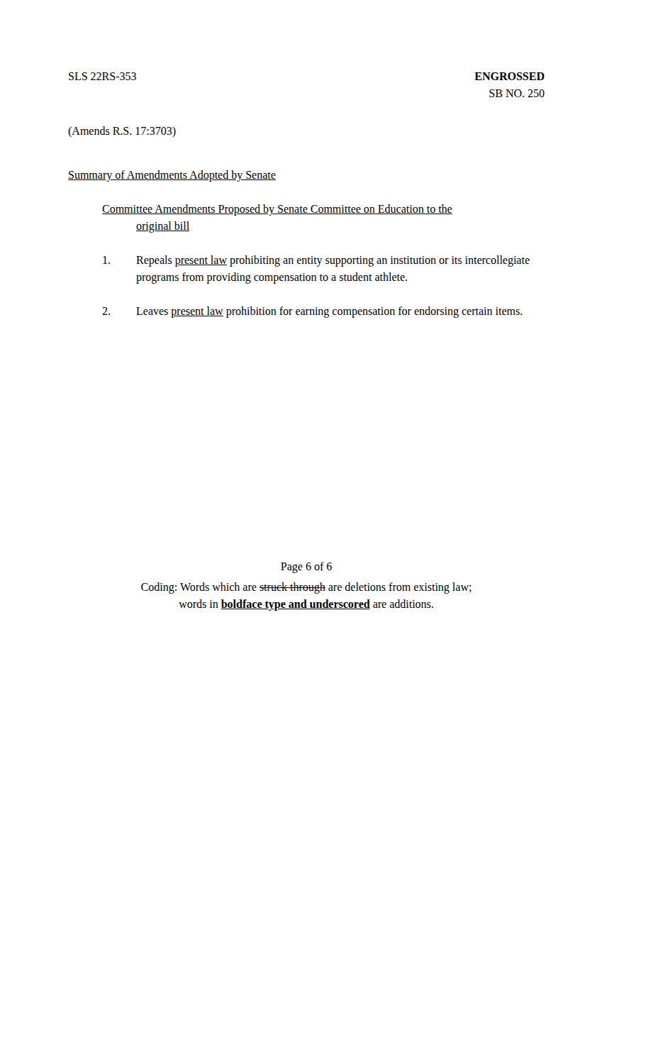SLS 22RS-353
ENGROSSED
SB NO. 250
(Amends R.S. 17:3703)
Summary of Amendments Adopted by Senate
Committee Amendments Proposed by Senate Committee on Education to the original bill
Repeals present law prohibiting an entity supporting an institution or its intercollegiate programs from providing compensation to a student athlete.
Leaves present law prohibition for earning compensation for endorsing certain items.
Page 6 of 6
Coding: Words which are struck through are deletions from existing law;
words in boldface type and underscored are additions.